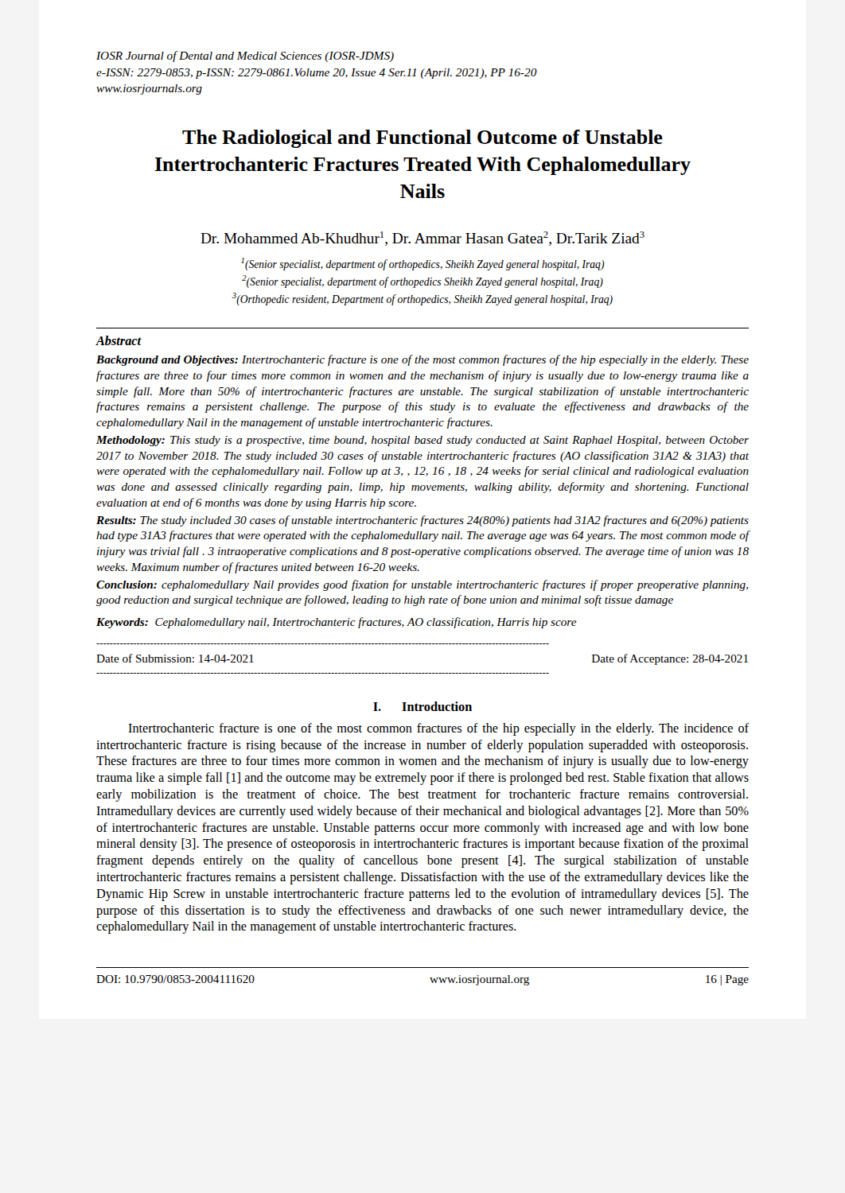IOSR Journal of Dental and Medical Sciences (IOSR-JDMS)
e-ISSN: 2279-0853, p-ISSN: 2279-0861.Volume 20, Issue 4 Ser.11 (April. 2021), PP 16-20
www.iosrjournals.org
The Radiological and Functional Outcome of Unstable
Intertrochanteric Fractures Treated With Cephalomedullary
Nails
Dr. Mohammed Ab-Khudhur1, Dr. Ammar Hasan Gatea2, Dr.Tarik Ziad3
1(Senior specialist, department of orthopedics, Sheikh Zayed general hospital, Iraq)
2(Senior specialist, department of orthopedics Sheikh Zayed general hospital, Iraq)
3(Orthopedic resident, Department of orthopedics, Sheikh Zayed general hospital, Iraq)
Abstract
Background and Objectives: Intertrochanteric fracture is one of the most common fractures of the hip especially in the elderly. These fractures are three to four times more common in women and the mechanism of injury is usually due to low-energy trauma like a simple fall. More than 50% of intertrochanteric fractures are unstable. The surgical stabilization of unstable intertrochanteric fractures remains a persistent challenge. The purpose of this study is to evaluate the effectiveness and drawbacks of the cephalomedullary Nail in the management of unstable intertrochanteric fractures.
Methodology: This study is a prospective, time bound, hospital based study conducted at Saint Raphael Hospital, between October 2017 to November 2018. The study included 30 cases of unstable intertrochanteric fractures (AO classification 31A2 & 31A3) that were operated with the cephalomedullary nail. Follow up at 3, , 12, 16 , 18 , 24 weeks for serial clinical and radiological evaluation was done and assessed clinically regarding pain, limp, hip movements, walking ability, deformity and shortening. Functional evaluation at end of 6 months was done by using Harris hip score.
Results: The study included 30 cases of unstable intertrochanteric fractures 24(80%) patients had 31A2 fractures and 6(20%) patients had type 31A3 fractures that were operated with the cephalomedullary nail. The average age was 64 years. The most common mode of injury was trivial fall . 3 intraoperative complications and 8 post-operative complications observed. The average time of union was 18 weeks. Maximum number of fractures united between 16-20 weeks.
Conclusion: cephalomedullary Nail provides good fixation for unstable intertrochanteric fractures if proper preoperative planning, good reduction and surgical technique are followed, leading to high rate of bone union and minimal soft tissue damage
Keywords: Cephalomedullary nail, Intertrochanteric fractures, AO classification, Harris hip score
---------------------------------------------------------------------------------------------------------------------------------------
Date of Submission: 14-04-2021 Date of Acceptance: 28-04-2021
---------------------------------------------------------------------------------------------------------------------------------------
I. Introduction
Intertrochanteric fracture is one of the most common fractures of the hip especially in the elderly. The incidence of intertrochanteric fracture is rising because of the increase in number of elderly population superadded with osteoporosis. These fractures are three to four times more common in women and the mechanism of injury is usually due to low-energy trauma like a simple fall [1] and the outcome may be extremely poor if there is prolonged bed rest. Stable fixation that allows early mobilization is the treatment of choice. The best treatment for trochanteric fracture remains controversial. Intramedullary devices are currently used widely because of their mechanical and biological advantages [2]. More than 50% of intertrochanteric fractures are unstable. Unstable patterns occur more commonly with increased age and with low bone mineral density [3]. The presence of osteoporosis in intertrochanteric fractures is important because fixation of the proximal fragment depends entirely on the quality of cancellous bone present [4]. The surgical stabilization of unstable intertrochanteric fractures remains a persistent challenge. Dissatisfaction with the use of the extramedullary devices like the Dynamic Hip Screw in unstable intertrochanteric fracture patterns led to the evolution of intramedullary devices [5]. The purpose of this dissertation is to study the effectiveness and drawbacks of one such newer intramedullary device, the cephalomedullary Nail in the management of unstable intertrochanteric fractures.
DOI: 10.9790/0853-2004111620 www.iosrjournal.org 16 | Page